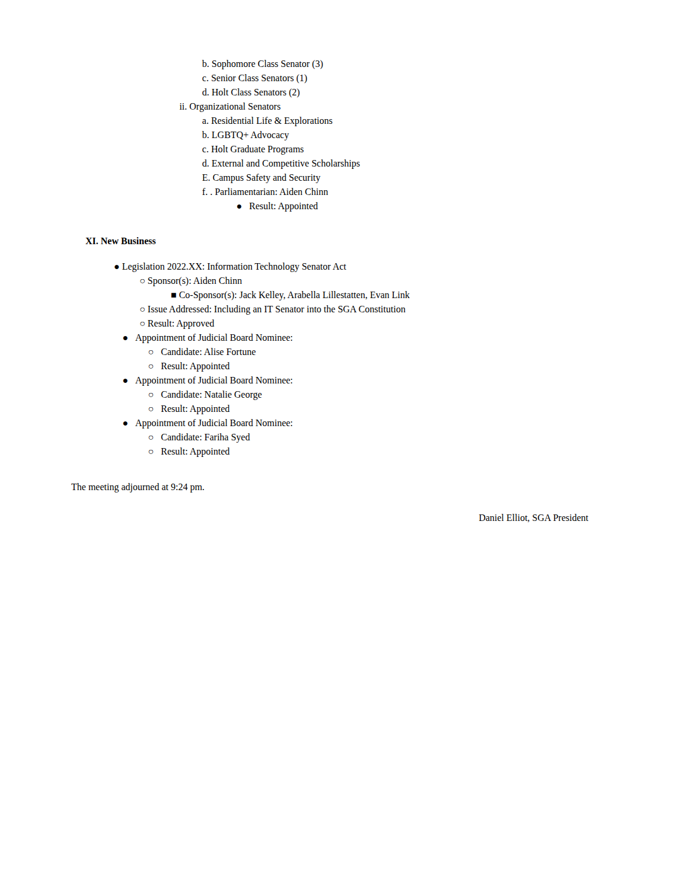b. Sophomore Class Senator (3)
c. Senior Class Senators (1)
d. Holt Class Senators (2)
ii. Organizational Senators
a. Residential Life & Explorations
b. LGBTQ+ Advocacy
c. Holt Graduate Programs
d. External and Competitive Scholarships
E. Campus Safety and Security
f. . Parliamentarian: Aiden Chinn
● Result: Appointed
XI. New Business
● Legislation 2022.XX: Information Technology Senator Act
○ Sponsor(s): Aiden Chinn
■ Co-Sponsor(s): Jack Kelley, Arabella Lillestatten, Evan Link
○ Issue Addressed: Including an IT Senator into the SGA Constitution
○ Result: Approved
● Appointment of Judicial Board Nominee:
○ Candidate: Alise Fortune
○ Result: Appointed
● Appointment of Judicial Board Nominee:
○ Candidate: Natalie George
○ Result: Appointed
● Appointment of Judicial Board Nominee:
○ Candidate: Fariha Syed
○ Result: Appointed
The meeting adjourned at 9:24 pm.
Daniel Elliot, SGA President